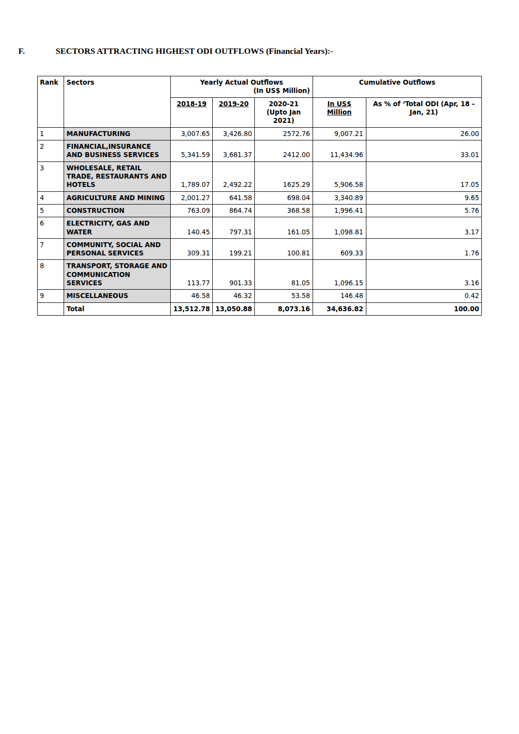F. SECTORS ATTRACTING HIGHEST ODI OUTFLOWS (Financial Years):-
| Rank | Sectors | Yearly Actual Outflows (In US$ Million) | Cumulative Outflows |
| --- | --- | --- | --- |
| 2018-19 | 2019-20 | 2020-21 (Upto Jan 2021) | In US$ Million | As % of ‘Total ODI (Apr, 18 - Jan, 21) |
| 1 | MANUFACTURING | 3,007.65 | 3,426.80 | 2572.76 | 9,007.21 | 26.00 |
| 2 | FINANCIAL,INSURANCE AND BUSINESS SERVICES | 5,341.59 | 3,681.37 | 2412.00 | 11,434.96 | 33.01 |
| 3 | WHOLESALE, RETAIL TRADE, RESTAURANTS AND HOTELS | 1,789.07 | 2,492.22 | 1625.29 | 5,906.58 | 17.05 |
| 4 | AGRICULTURE AND MINING | 2,001.27 | 641.58 | 698.04 | 3,340.89 | 9.65 |
| 5 | CONSTRUCTION | 763.09 | 864.74 | 368.58 | 1,996.41 | 5.76 |
| 6 | ELECTRICITY, GAS AND WATER | 140.45 | 797.31 | 161.05 | 1,098.81 | 3.17 |
| 7 | COMMUNITY, SOCIAL AND PERSONAL SERVICES | 309.31 | 199.21 | 100.81 | 609.33 | 1.76 |
| 8 | TRANSPORT, STORAGE AND COMMUNICATION SERVICES | 113.77 | 901.33 | 81.05 | 1,096.15 | 3.16 |
| 9 | MISCELLANEOUS | 46.58 | 46.32 | 53.58 | 146.48 | 0.42 |
| | Total | 13,512.78 | 13,050.88 | 8,073.16 | 34,636.82 | 100.00 |